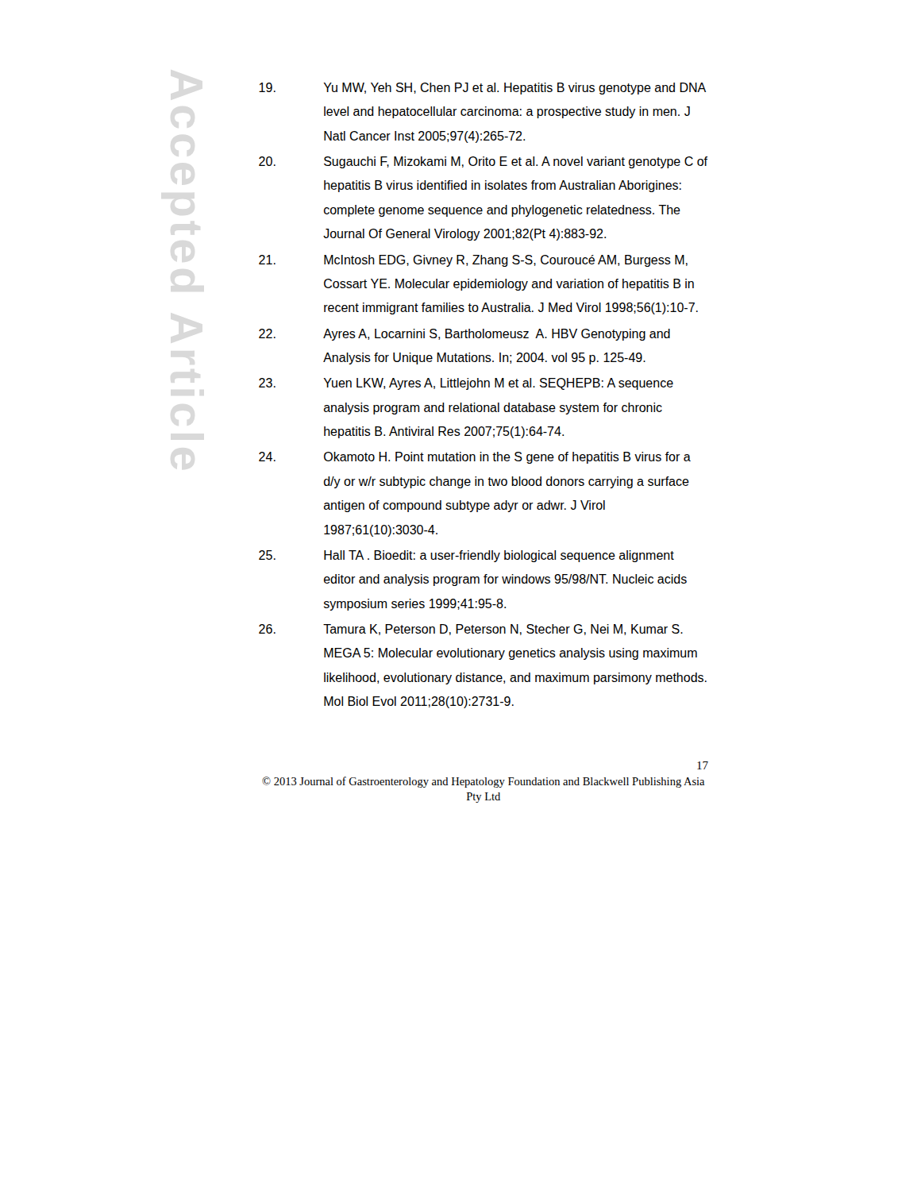Accepted Article
19. Yu MW, Yeh SH, Chen PJ et al. Hepatitis B virus genotype and DNA level and hepatocellular carcinoma: a prospective study in men. J Natl Cancer Inst 2005;97(4):265-72.
20. Sugauchi F, Mizokami M, Orito E et al. A novel variant genotype C of hepatitis B virus identified in isolates from Australian Aborigines: complete genome sequence and phylogenetic relatedness. The Journal Of General Virology 2001;82(Pt 4):883-92.
21. McIntosh EDG, Givney R, Zhang S-S, Couroucé AM, Burgess M, Cossart YE. Molecular epidemiology and variation of hepatitis B in recent immigrant families to Australia. J Med Virol 1998;56(1):10-7.
22. Ayres A, Locarnini S, Bartholomeusz A. HBV Genotyping and Analysis for Unique Mutations. In; 2004. vol 95 p. 125-49.
23. Yuen LKW, Ayres A, Littlejohn M et al. SEQHEPB: A sequence analysis program and relational database system for chronic hepatitis B. Antiviral Res 2007;75(1):64-74.
24. Okamoto H. Point mutation in the S gene of hepatitis B virus for a d/y or w/r subtypic change in two blood donors carrying a surface antigen of compound subtype adyr or adwr. J Virol 1987;61(10):3030-4.
25. Hall TA . Bioedit: a user-friendly biological sequence alignment editor and analysis program for windows 95/98/NT. Nucleic acids symposium series 1999;41:95-8.
26. Tamura K, Peterson D, Peterson N, Stecher G, Nei M, Kumar S. MEGA 5: Molecular evolutionary genetics analysis using maximum likelihood, evolutionary distance, and maximum parsimony methods. Mol Biol Evol 2011;28(10):2731-9.
17
© 2013 Journal of Gastroenterology and Hepatology Foundation and Blackwell Publishing Asia Pty Ltd